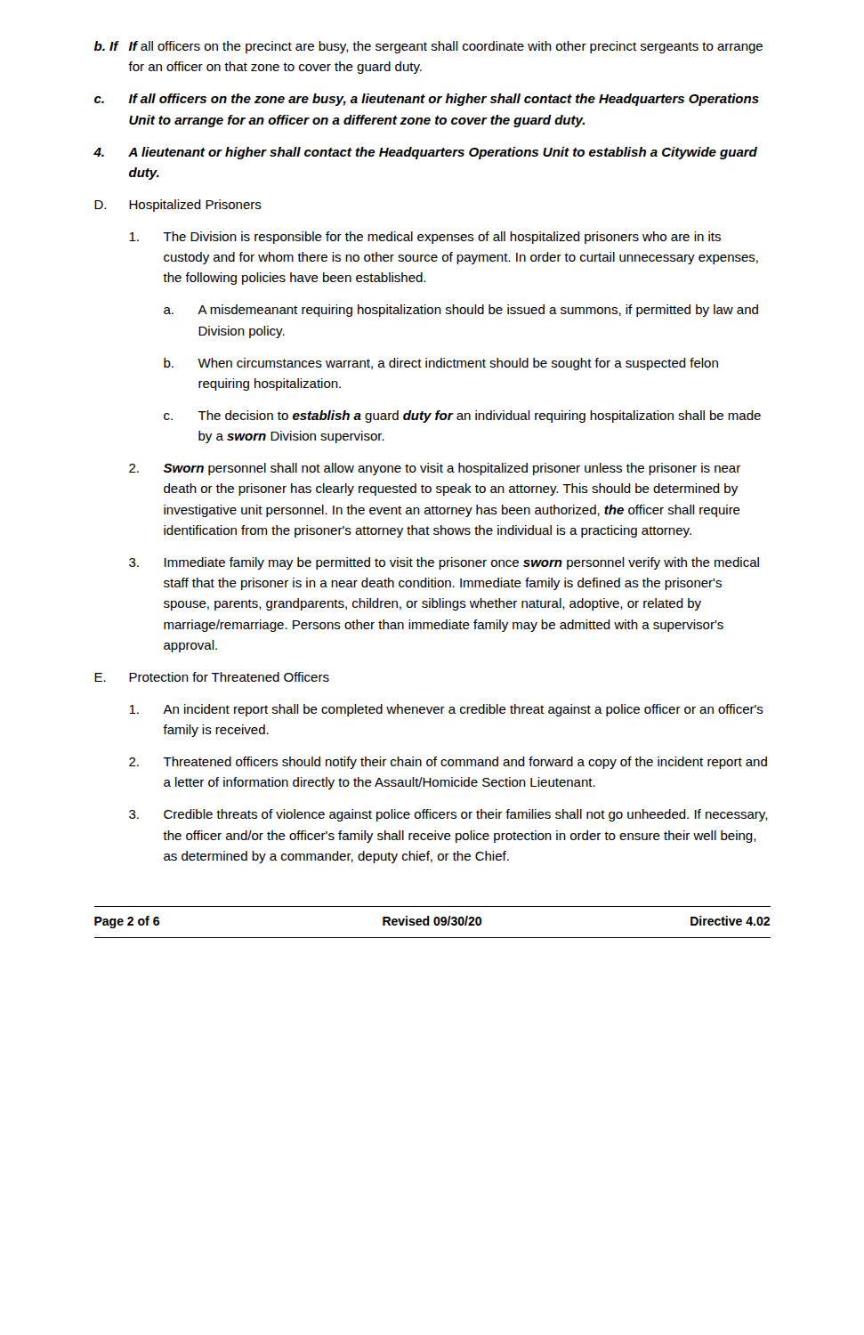b. If If all officers on the precinct are busy, the sergeant shall coordinate with other precinct sergeants to arrange for an officer on that zone to cover the guard duty.
c. If all officers on the zone are busy, a lieutenant or higher shall contact the Headquarters Operations Unit to arrange for an officer on a different zone to cover the guard duty.
4. A lieutenant or higher shall contact the Headquarters Operations Unit to establish a Citywide guard duty.
D. Hospitalized Prisoners
1. The Division is responsible for the medical expenses of all hospitalized prisoners who are in its custody and for whom there is no other source of payment. In order to curtail unnecessary expenses, the following policies have been established.
a. A misdemeanant requiring hospitalization should be issued a summons, if permitted by law and Division policy.
b. When circumstances warrant, a direct indictment should be sought for a suspected felon requiring hospitalization.
c. The decision to establish a guard duty for an individual requiring hospitalization shall be made by a sworn Division supervisor.
2. Sworn personnel shall not allow anyone to visit a hospitalized prisoner unless the prisoner is near death or the prisoner has clearly requested to speak to an attorney. This should be determined by investigative unit personnel. In the event an attorney has been authorized, the officer shall require identification from the prisoner's attorney that shows the individual is a practicing attorney.
3. Immediate family may be permitted to visit the prisoner once sworn personnel verify with the medical staff that the prisoner is in a near death condition. Immediate family is defined as the prisoner's spouse, parents, grandparents, children, or siblings whether natural, adoptive, or related by marriage/remarriage. Persons other than immediate family may be admitted with a supervisor's approval.
E. Protection for Threatened Officers
1. An incident report shall be completed whenever a credible threat against a police officer or an officer's family is received.
2. Threatened officers should notify their chain of command and forward a copy of the incident report and a letter of information directly to the Assault/Homicide Section Lieutenant.
3. Credible threats of violence against police officers or their families shall not go unheeded. If necessary, the officer and/or the officer's family shall receive police protection in order to ensure their well being, as determined by a commander, deputy chief, or the Chief.
Page 2 of 6 Revised 09/30/20 Directive 4.02